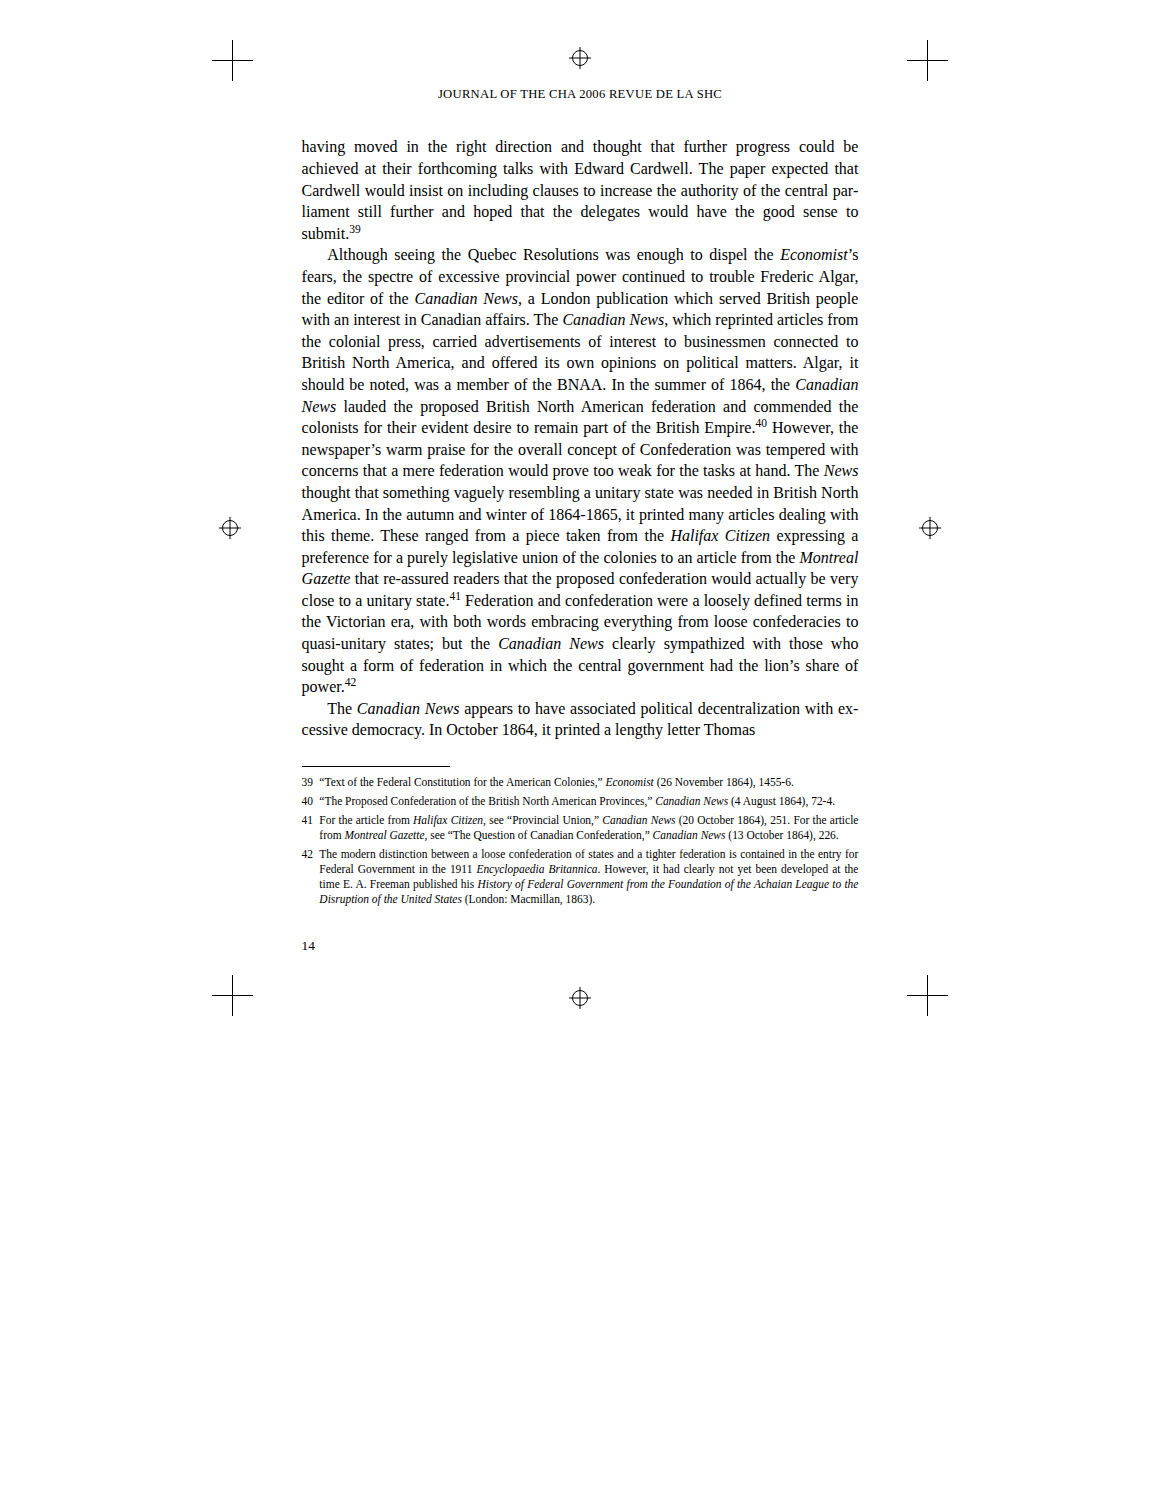JOURNAL OF THE CHA 2006 REVUE DE LA SHC
having moved in the right direction and thought that further progress could be achieved at their forthcoming talks with Edward Cardwell. The paper expected that Cardwell would insist on including clauses to increase the authority of the central parliament still further and hoped that the delegates would have the good sense to submit.39
Although seeing the Quebec Resolutions was enough to dispel the Economist’s fears, the spectre of excessive provincial power continued to trouble Frederic Algar, the editor of the Canadian News, a London publication which served British people with an interest in Canadian affairs. The Canadian News, which reprinted articles from the colonial press, carried advertisements of interest to businessmen connected to British North America, and offered its own opinions on political matters. Algar, it should be noted, was a member of the BNAA. In the summer of 1864, the Canadian News lauded the proposed British North American federation and commended the colonists for their evident desire to remain part of the British Empire.40 However, the newspaper’s warm praise for the overall concept of Confederation was tempered with concerns that a mere federation would prove too weak for the tasks at hand. The News thought that something vaguely resembling a unitary state was needed in British North America. In the autumn and winter of 1864-1865, it printed many articles dealing with this theme. These ranged from a piece taken from the Halifax Citizen expressing a preference for a purely legislative union of the colonies to an article from the Montreal Gazette that re-assured readers that the proposed confederation would actually be very close to a unitary state.41 Federation and confederation were a loosely defined terms in the Victorian era, with both words embracing everything from loose confederacies to quasi-unitary states; but the Canadian News clearly sympathized with those who sought a form of federation in which the central government had the lion’s share of power.42
The Canadian News appears to have associated political decentralization with excessive democracy. In October 1864, it printed a lengthy letter Thomas
39“Text of the Federal Constitution for the American Colonies,” Economist (26 November 1864), 1455-6.
40“The Proposed Confederation of the British North American Provinces,” Canadian News (4 August 1864), 72-4.
41 For the article from Halifax Citizen, see “Provincial Union,” Canadian News (20 October 1864), 251. For the article from Montreal Gazette, see “The Question of Canadian Confederation,” Canadian News (13 October 1864), 226.
42 The modern distinction between a loose confederation of states and a tighter federation is contained in the entry for Federal Government in the 1911 Encyclopaedia Britannica. However, it had clearly not yet been developed at the time E. A. Freeman published his History of Federal Government from the Foundation of the Achaian League to the Disruption of the United States (London: Macmillan, 1863).
14